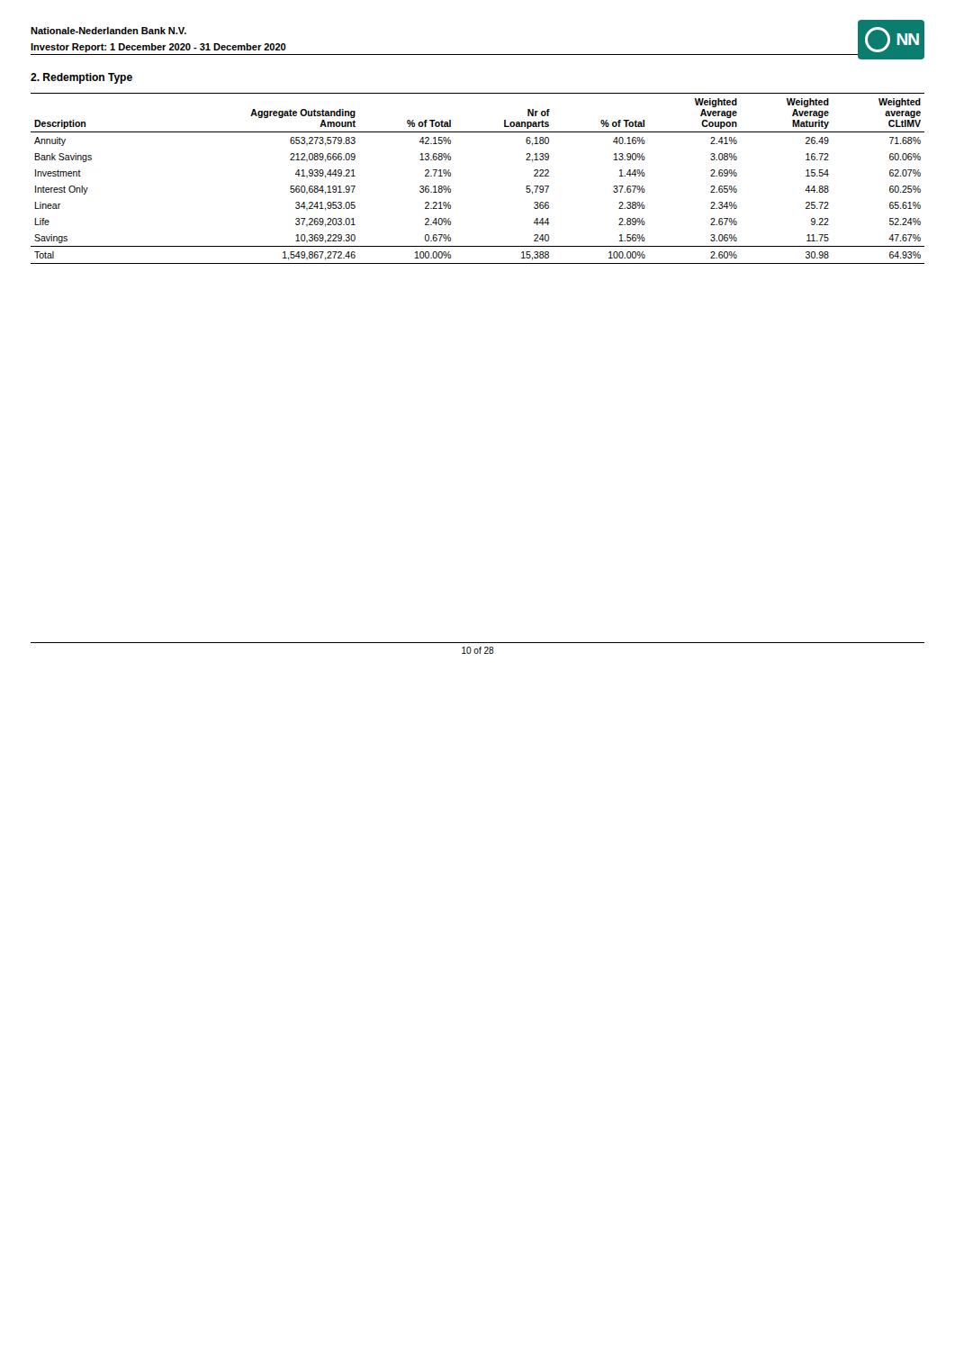NN
Nationale-Nederlanden Bank N.V.
Investor Report: 1 December 2020 - 31 December 2020
2. Redemption Type
| Description | Aggregate Outstanding Amount | % of Total | Nr of Loanparts | % of Total | Weighted Average Coupon | Weighted Average Maturity | Weighted average CLtIMV |
| --- | --- | --- | --- | --- | --- | --- | --- |
| Annuity | 653,273,579.83 | 42.15% | 6,180 | 40.16% | 2.41% | 26.49 | 71.68% |
| Bank Savings | 212,089,666.09 | 13.68% | 2,139 | 13.90% | 3.08% | 16.72 | 60.06% |
| Investment | 41,939,449.21 | 2.71% | 222 | 1.44% | 2.69% | 15.54 | 62.07% |
| Interest Only | 560,684,191.97 | 36.18% | 5,797 | 37.67% | 2.65% | 44.88 | 60.25% |
| Linear | 34,241,953.05 | 2.21% | 366 | 2.38% | 2.34% | 25.72 | 65.61% |
| Life | 37,269,203.01 | 2.40% | 444 | 2.89% | 2.67% | 9.22 | 52.24% |
| Savings | 10,369,229.30 | 0.67% | 240 | 1.56% | 3.06% | 11.75 | 47.67% |
| Total | 1,549,867,272.46 | 100.00% | 15,388 | 100.00% | 2.60% | 30.98 | 64.93% |
10 of 28